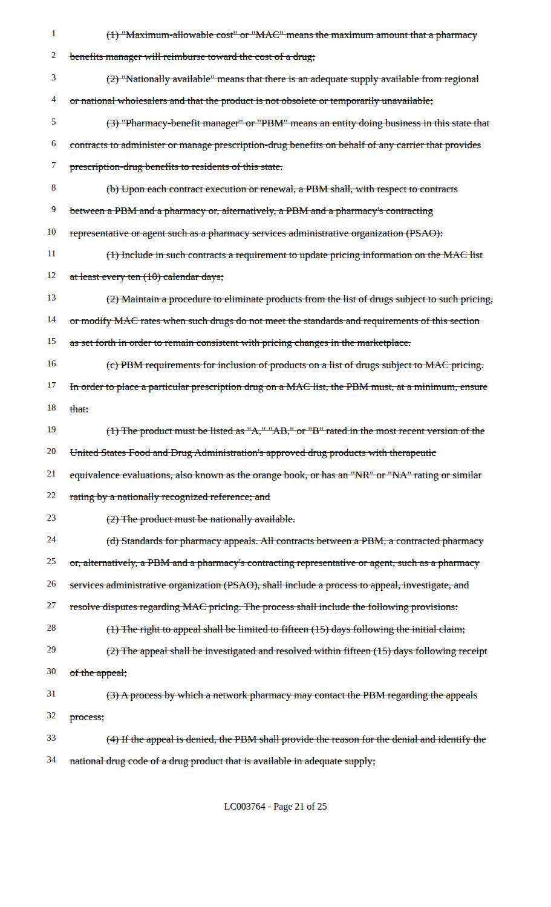(1) "Maximum-allowable cost" or "MAC" means the maximum amount that a pharmacy
benefits manager will reimburse toward the cost of a drug;
(2) "Nationally available" means that there is an adequate supply available from regional
or national wholesalers and that the product is not obsolete or temporarily unavailable;
(3) "Pharmacy-benefit manager" or "PBM" means an entity doing business in this state that
contracts to administer or manage prescription-drug benefits on behalf of any carrier that provides
prescription-drug benefits to residents of this state.
(b) Upon each contract execution or renewal, a PBM shall, with respect to contracts
between a PBM and a pharmacy or, alternatively, a PBM and a pharmacy's contracting
representative or agent such as a pharmacy services administrative organization (PSAO):
(1) Include in such contracts a requirement to update pricing information on the MAC list
at least every ten (10) calendar days;
(2) Maintain a procedure to eliminate products from the list of drugs subject to such pricing,
or modify MAC rates when such drugs do not meet the standards and requirements of this section
as set forth in order to remain consistent with pricing changes in the marketplace.
(c) PBM requirements for inclusion of products on a list of drugs subject to MAC pricing.
In order to place a particular prescription drug on a MAC list, the PBM must, at a minimum, ensure
that:
(1) The product must be listed as "A," "AB," or "B" rated in the most recent version of the
United States Food and Drug Administration's approved drug products with therapeutic
equivalence evaluations, also known as the orange book, or has an "NR" or "NA" rating or similar
rating by a nationally recognized reference; and
(2) The product must be nationally available.
(d) Standards for pharmacy appeals. All contracts between a PBM, a contracted pharmacy
or, alternatively, a PBM and a pharmacy's contracting representative or agent, such as a pharmacy
services administrative organization (PSAO), shall include a process to appeal, investigate, and
resolve disputes regarding MAC pricing. The process shall include the following provisions:
(1) The right to appeal shall be limited to fifteen (15) days following the initial claim;
(2) The appeal shall be investigated and resolved within fifteen (15) days following receipt
of the appeal;
(3) A process by which a network pharmacy may contact the PBM regarding the appeals
process;
(4) If the appeal is denied, the PBM shall provide the reason for the denial and identify the
national drug code of a drug product that is available in adequate supply;
LC003764 - Page 21 of 25